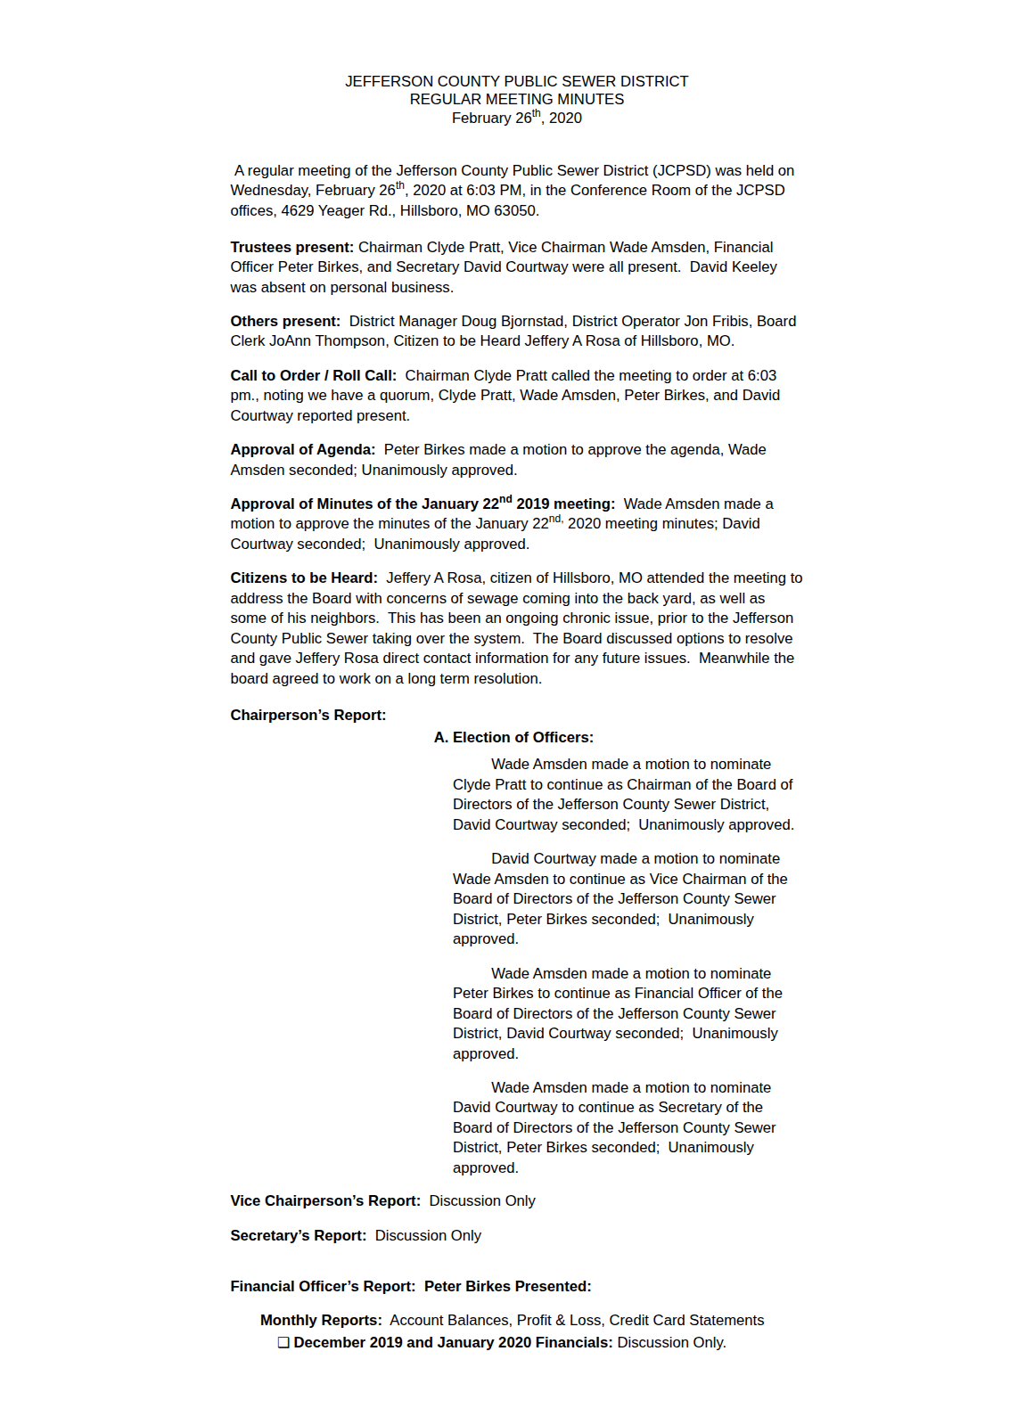JEFFERSON COUNTY PUBLIC SEWER DISTRICT
REGULAR MEETING MINUTES
February 26th, 2020
A regular meeting of the Jefferson County Public Sewer District (JCPSD) was held on Wednesday, February 26th, 2020 at 6:03 PM, in the Conference Room of the JCPSD offices, 4629 Yeager Rd., Hillsboro, MO 63050.
Trustees present: Chairman Clyde Pratt, Vice Chairman Wade Amsden, Financial Officer Peter Birkes, and Secretary David Courtway were all present. David Keeley was absent on personal business.
Others present: District Manager Doug Bjornstad, District Operator Jon Fribis, Board Clerk JoAnn Thompson, Citizen to be Heard Jeffery A Rosa of Hillsboro, MO.
Call to Order / Roll Call: Chairman Clyde Pratt called the meeting to order at 6:03 pm., noting we have a quorum, Clyde Pratt, Wade Amsden, Peter Birkes, and David Courtway reported present.
Approval of Agenda: Peter Birkes made a motion to approve the agenda, Wade Amsden seconded; Unanimously approved.
Approval of Minutes of the January 22nd 2019 meeting: Wade Amsden made a motion to approve the minutes of the January 22nd, 2020 meeting minutes; David Courtway seconded; Unanimously approved.
Citizens to be Heard: Jeffery A Rosa, citizen of Hillsboro, MO attended the meeting to address the Board with concerns of sewage coming into the back yard, as well as some of his neighbors. This has been an ongoing chronic issue, prior to the Jefferson County Public Sewer taking over the system. The Board discussed options to resolve and gave Jeffery Rosa direct contact information for any future issues. Meanwhile the board agreed to work on a long term resolution.
Chairperson’s Report:
Election of Officers:
Wade Amsden made a motion to nominate Clyde Pratt to continue as Chairman of the Board of Directors of the Jefferson County Sewer District, David Courtway seconded; Unanimously approved.
David Courtway made a motion to nominate Wade Amsden to continue as Vice Chairman of the Board of Directors of the Jefferson County Sewer District, Peter Birkes seconded; Unanimously approved.
Wade Amsden made a motion to nominate Peter Birkes to continue as Financial Officer of the Board of Directors of the Jefferson County Sewer District, David Courtway seconded; Unanimously approved.
Wade Amsden made a motion to nominate David Courtway to continue as Secretary of the Board of Directors of the Jefferson County Sewer District, Peter Birkes seconded; Unanimously approved.
Vice Chairperson’s Report: Discussion Only
Secretary’s Report: Discussion Only
Financial Officer’s Report: Peter Birkes Presented:
Monthly Reports: Account Balances, Profit & Loss, Credit Card Statements
December 2019 and January 2020 Financials: Discussion Only.